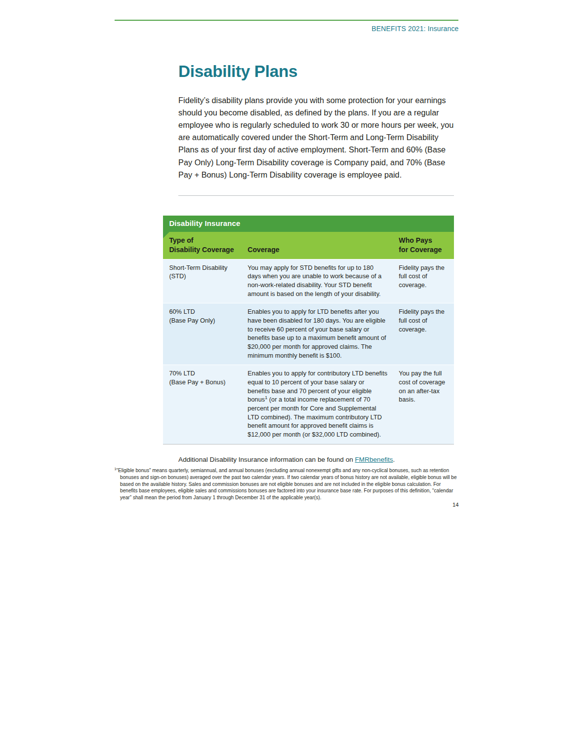BENEFITS 2021: Insurance
Disability Plans
Fidelity’s disability plans provide you with some protection for your earnings should you become disabled, as defined by the plans. If you are a regular employee who is regularly scheduled to work 30 or more hours per week, you are automatically covered under the Short-Term and Long-Term Disability Plans as of your first day of active employment. Short-Term and 60% (Base Pay Only) Long-Term Disability coverage is Company paid, and 70% (Base Pay + Bonus) Long-Term Disability coverage is employee paid.
Disability Insurance
| Type of Disability Coverage | Coverage | Who Pays for Coverage |
| --- | --- | --- |
| Short-Term Disability (STD) | You may apply for STD benefits for up to 180 days when you are unable to work because of a non-work-related disability. Your STD benefit amount is based on the length of your disability. | Fidelity pays the full cost of coverage. |
| 60% LTD (Base Pay Only) | Enables you to apply for LTD benefits after you have been disabled for 180 days. You are eligible to receive 60 percent of your base salary or benefits base up to a maximum benefit amount of $20,000 per month for approved claims. The minimum monthly benefit is $100. | Fidelity pays the full cost of coverage. |
| 70% LTD (Base Pay + Bonus) | Enables you to apply for contributory LTD benefits equal to 10 percent of your base salary or benefits base and 70 percent of your eligible bonus 1 (or a total income replacement of 70 percent per month for Core and Supplemental LTD combined). The maximum contributory LTD benefit amount for approved benefit claims is $12,000 per month (or $32,000 LTD combined). | You pay the full cost of coverage on an after-tax basis. |
Additional Disability Insurance information can be found on FMRbenefits.
1“Eligible bonus” means quarterly, semiannual, and annual bonuses (excluding annual nonexempt gifts and any non-cyclical bonuses, such as retention bonuses and sign-on bonuses) averaged over the past two calendar years. If two calendar years of bonus history are not available, eligible bonus will be based on the available history. Sales and commission bonuses are not eligible bonuses and are not included in the eligible bonus calculation. For benefits base employees, eligible sales and commissions bonuses are factored into your insurance base rate. For purposes of this definition, “calendar year” shall mean the period from January 1 through December 31 of the applicable year(s).
14